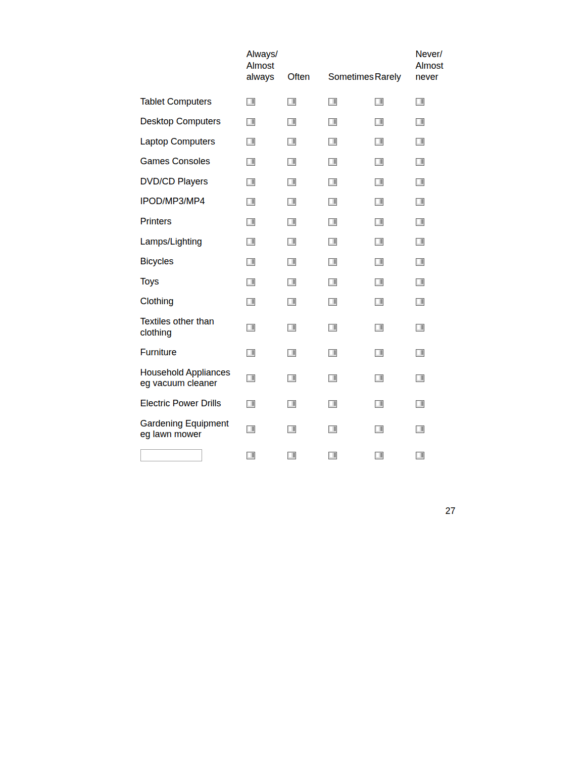| | Always/ Almost always | Often | Sometimes | Rarely | Never/ Almost never |
| --- | --- | --- | --- | --- | --- |
| Tablet Computers | | | | | |
| Desktop Computers | | | | | |
| Laptop Computers | | | | | |
| Games Consoles | | | | | |
| DVD/CD Players | | | | | |
| IPOD/MP3/MP4 | | | | | |
| Printers | | | | | |
| Lamps/Lighting | | | | | |
| Bicycles | | | | | |
| Toys | | | | | |
| Clothing | | | | | |
| Textiles other than clothing | | | | | |
| Furniture | | | | | |
| Household Appliances eg vacuum cleaner | | | | | |
| Electric Power Drills | | | | | |
| Gardening Equipment eg lawn mower | | | | | |
27